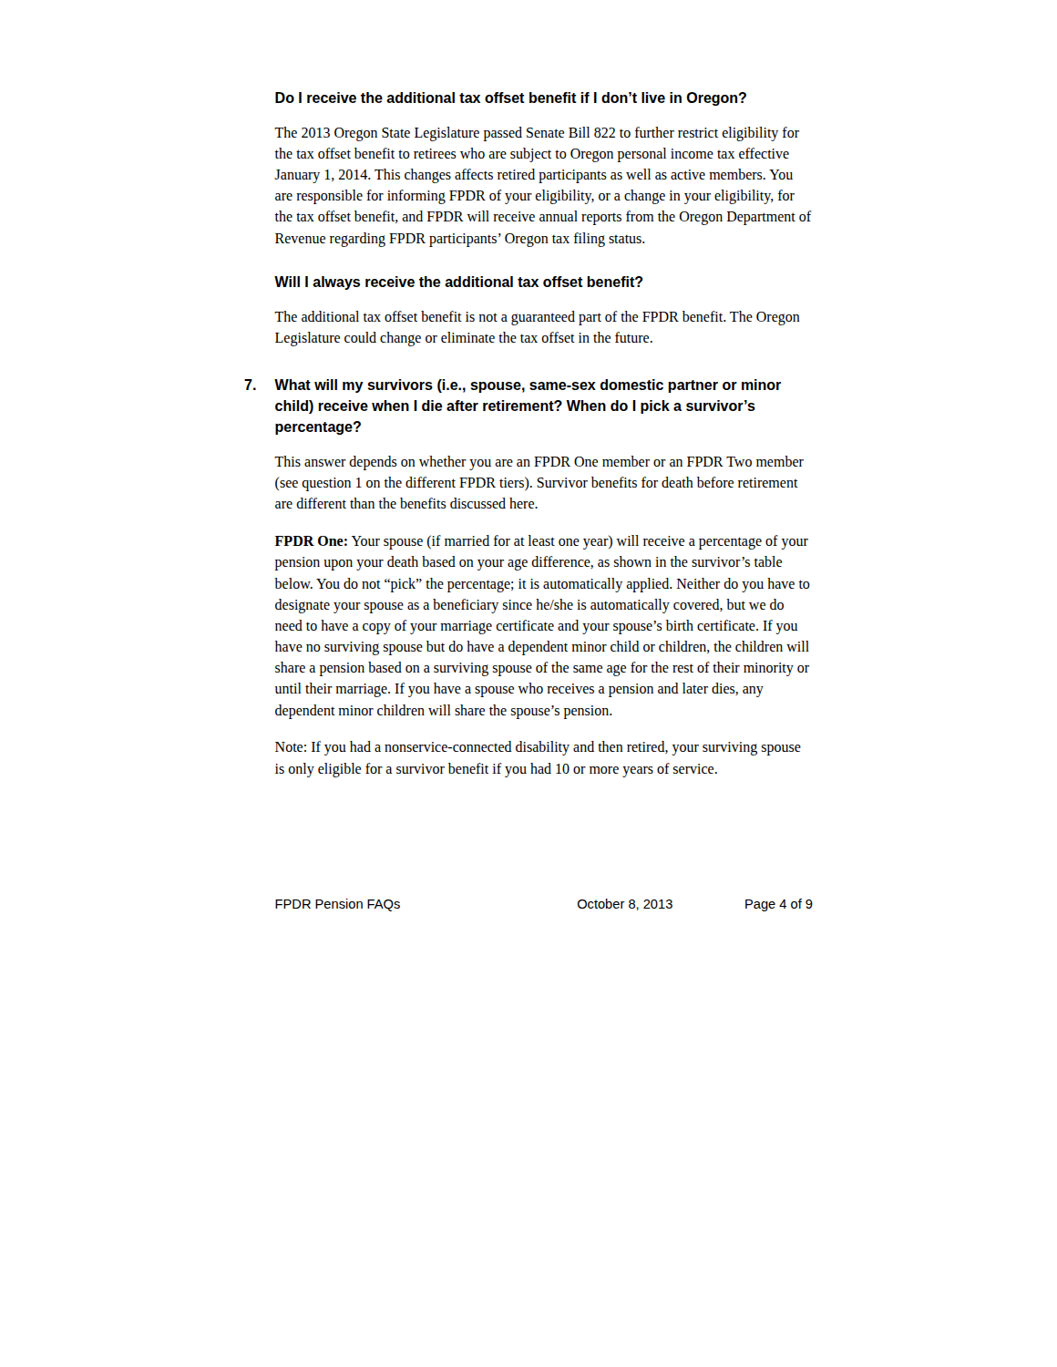Do I receive the additional tax offset benefit if I don’t live in Oregon?
The 2013 Oregon State Legislature passed Senate Bill 822 to further restrict eligibility for the tax offset benefit to retirees who are subject to Oregon personal income tax effective January 1, 2014. This changes affects retired participants as well as active members. You are responsible for informing FPDR of your eligibility, or a change in your eligibility, for the tax offset benefit, and FPDR will receive annual reports from the Oregon Department of Revenue regarding FPDR participants’ Oregon tax filing status.
Will I always receive the additional tax offset benefit?
The additional tax offset benefit is not a guaranteed part of the FPDR benefit. The Oregon Legislature could change or eliminate the tax offset in the future.
7.
What will my survivors (i.e., spouse, same-sex domestic partner or minor child) receive when I die after retirement? When do I pick a survivor’s percentage?
This answer depends on whether you are an FPDR One member or an FPDR Two member (see question 1 on the different FPDR tiers). Survivor benefits for death before retirement are different than the benefits discussed here.
FPDR One: Your spouse (if married for at least one year) will receive a percentage of your pension upon your death based on your age difference, as shown in the survivor’s table below. You do not “pick” the percentage; it is automatically applied. Neither do you have to designate your spouse as a beneficiary since he/she is automatically covered, but we do need to have a copy of your marriage certificate and your spouse’s birth certificate. If you have no surviving spouse but do have a dependent minor child or children, the children will share a pension based on a surviving spouse of the same age for the rest of their minority or until their marriage. If you have a spouse who receives a pension and later dies, any dependent minor children will share the spouse’s pension.
Note: If you had a nonservice-connected disability and then retired, your surviving spouse is only eligible for a survivor benefit if you had 10 or more years of service.
FPDR Pension FAQs
October 8, 2013
Page 4 of 9